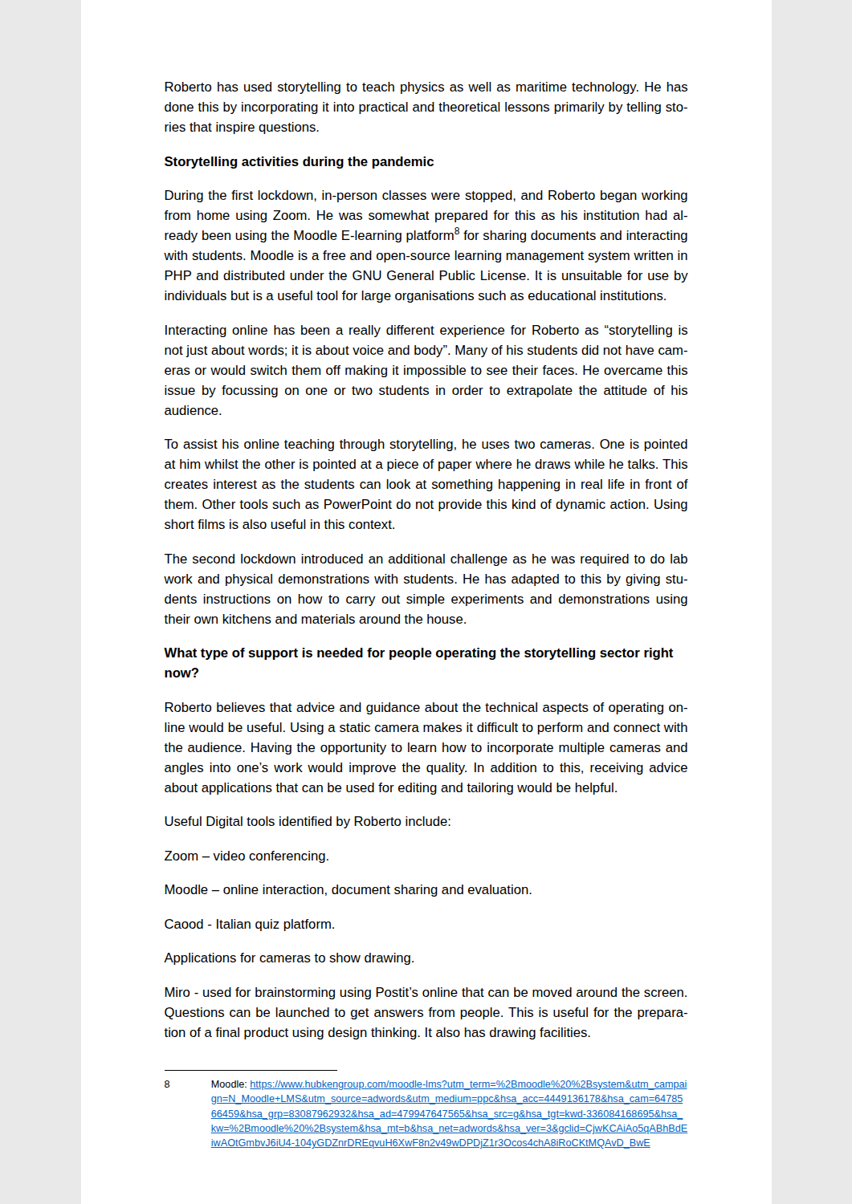Roberto has used storytelling to teach physics as well as maritime technology. He has done this by incorporating it into practical and theoretical lessons primarily by telling stories that inspire questions.
Storytelling activities during the pandemic
During the first lockdown, in-person classes were stopped, and Roberto began working from home using Zoom. He was somewhat prepared for this as his institution had already been using the Moodle E-learning platform8 for sharing documents and interacting with students. Moodle is a free and open-source learning management system written in PHP and distributed under the GNU General Public License. It is unsuitable for use by individuals but is a useful tool for large organisations such as educational institutions.
Interacting online has been a really different experience for Roberto as “storytelling is not just about words; it is about voice and body”. Many of his students did not have cameras or would switch them off making it impossible to see their faces. He overcame this issue by focussing on one or two students in order to extrapolate the attitude of his audience.
To assist his online teaching through storytelling, he uses two cameras. One is pointed at him whilst the other is pointed at a piece of paper where he draws while he talks. This creates interest as the students can look at something happening in real life in front of them. Other tools such as PowerPoint do not provide this kind of dynamic action. Using short films is also useful in this context.
The second lockdown introduced an additional challenge as he was required to do lab work and physical demonstrations with students. He has adapted to this by giving students instructions on how to carry out simple experiments and demonstrations using their own kitchens and materials around the house.
What type of support is needed for people operating the storytelling sector right now?
Roberto believes that advice and guidance about the technical aspects of operating online would be useful. Using a static camera makes it difficult to perform and connect with the audience. Having the opportunity to learn how to incorporate multiple cameras and angles into one’s work would improve the quality. In addition to this, receiving advice about applications that can be used for editing and tailoring would be helpful.
Useful Digital tools identified by Roberto include:
Zoom – video conferencing.
Moodle – online interaction, document sharing and evaluation.
Caood - Italian quiz platform.
Applications for cameras to show drawing.
Miro - used for brainstorming using Postit’s online that can be moved around the screen. Questions can be launched to get answers from people. This is useful for the preparation of a final product using design thinking. It also has drawing facilities.
8
Moodle: https://www.hubkengroup.com/moodle-lms?utm_term=%2Bmoodle%20%2Bsystem&utm_campaign=N_Moodle+LMS&utm_source=adwords&utm_medium=ppc&hsa_acc=4449136178&hsa_cam=6478566459&hsa_grp=83087962932&hsa_ad=479947647565&hsa_src=g&hsa_tgt=kwd-336084168695&hsa_kw=%2Bmoodle%20%2Bsystem&hsa_mt=b&hsa_net=adwords&hsa_ver=3&gclid=CjwKCAiAo5qABhBdEiwAOtGmbvJ6iU4-104yGDZnrDREqvuH6XwF8n2v49wDPDjZ1r3Ocos4chA8iRoCKtMQAvD_BwE